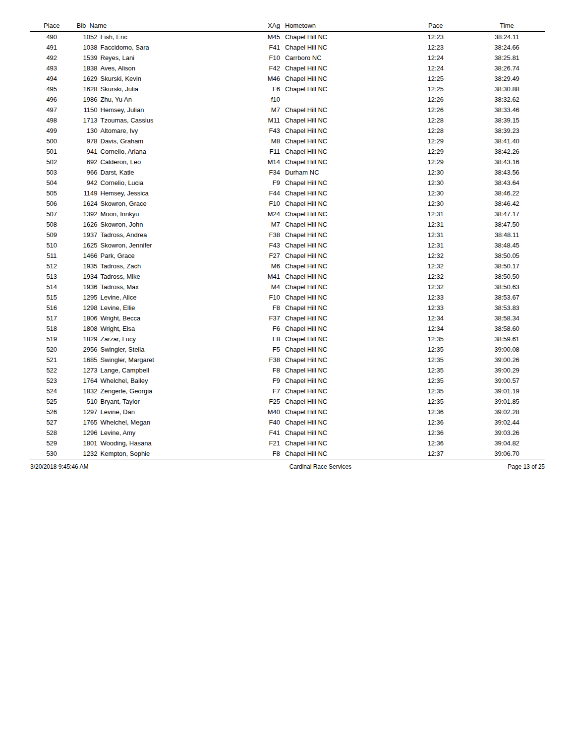| Place | Bib Name | XAg | Hometown | Pace | Time |
| --- | --- | --- | --- | --- | --- |
| 490 | 1052 Fish, Eric | M45 | Chapel Hill NC | 12:23 | 38:24.11 |
| 491 | 1038 Faccidomo, Sara | F41 | Chapel Hill NC | 12:23 | 38:24.66 |
| 492 | 1539 Reyes, Lani | F10 | Carrboro NC | 12:24 | 38:25.81 |
| 493 | 1838 Aves, Alison | F42 | Chapel Hill NC | 12:24 | 38:26.74 |
| 494 | 1629 Skurski, Kevin | M46 | Chapel Hill NC | 12:25 | 38:29.49 |
| 495 | 1628 Skurski, Julia | F6 | Chapel Hill NC | 12:25 | 38:30.88 |
| 496 | 1986 Zhu, Yu An | f10 | | 12:26 | 38:32.62 |
| 497 | 1150 Hemsey, Julian | M7 | Chapel Hill NC | 12:26 | 38:33.46 |
| 498 | 1713 Tzoumas, Cassius | M11 | Chapel Hill NC | 12:28 | 38:39.15 |
| 499 | 130 Altomare, Ivy | F43 | Chapel Hill NC | 12:28 | 38:39.23 |
| 500 | 978 Davis, Graham | M8 | Chapel Hill NC | 12:29 | 38:41.40 |
| 501 | 941 Cornelio, Ariana | F11 | Chapel Hill NC | 12:29 | 38:42.26 |
| 502 | 692 Calderon, Leo | M14 | Chapel Hill NC | 12:29 | 38:43.16 |
| 503 | 966 Darst, Katie | F34 | Durham NC | 12:30 | 38:43.56 |
| 504 | 942 Cornelio, Lucia | F9 | Chapel Hill NC | 12:30 | 38:43.64 |
| 505 | 1149 Hemsey, Jessica | F44 | Chapel Hill NC | 12:30 | 38:46.22 |
| 506 | 1624 Skowron, Grace | F10 | Chapel Hill NC | 12:30 | 38:46.42 |
| 507 | 1392 Moon, Innkyu | M24 | Chapel Hill NC | 12:31 | 38:47.17 |
| 508 | 1626 Skowron, John | M7 | Chapel Hill NC | 12:31 | 38:47.50 |
| 509 | 1937 Tadross, Andrea | F38 | Chapel Hill NC | 12:31 | 38:48.11 |
| 510 | 1625 Skowron, Jennifer | F43 | Chapel Hill NC | 12:31 | 38:48.45 |
| 511 | 1466 Park, Grace | F27 | Chapel Hill NC | 12:32 | 38:50.05 |
| 512 | 1935 Tadross, Zach | M6 | Chapel Hill NC | 12:32 | 38:50.17 |
| 513 | 1934 Tadross, Mike | M41 | Chapel Hill NC | 12:32 | 38:50.50 |
| 514 | 1936 Tadross, Max | M4 | Chapel Hill NC | 12:32 | 38:50.63 |
| 515 | 1295 Levine, Alice | F10 | Chapel Hill NC | 12:33 | 38:53.67 |
| 516 | 1298 Levine, Ellie | F8 | Chapel Hill NC | 12:33 | 38:53.83 |
| 517 | 1806 Wright, Becca | F37 | Chapel Hill NC | 12:34 | 38:58.34 |
| 518 | 1808 Wright, Elsa | F6 | Chapel Hill NC | 12:34 | 38:58.60 |
| 519 | 1829 Zarzar, Lucy | F8 | Chapel Hill NC | 12:35 | 38:59.61 |
| 520 | 2956 Swingler, Stella | F5 | Chapel Hill NC | 12:35 | 39:00.08 |
| 521 | 1685 Swingler, Margaret | F38 | Chapel Hill NC | 12:35 | 39:00.26 |
| 522 | 1273 Lange, Campbell | F8 | Chapel Hill NC | 12:35 | 39:00.29 |
| 523 | 1764 Whelchel, Bailey | F9 | Chapel Hill NC | 12:35 | 39:00.57 |
| 524 | 1832 Zengerle, Georgia | F7 | Chapel Hill NC | 12:35 | 39:01.19 |
| 525 | 510 Bryant, Taylor | F25 | Chapel Hill NC | 12:35 | 39:01.85 |
| 526 | 1297 Levine, Dan | M40 | Chapel Hill NC | 12:36 | 39:02.28 |
| 527 | 1765 Whelchel, Megan | F40 | Chapel Hill NC | 12:36 | 39:02.44 |
| 528 | 1296 Levine, Amy | F41 | Chapel Hill NC | 12:36 | 39:03.26 |
| 529 | 1801 Wooding, Hasana | F21 | Chapel Hill NC | 12:36 | 39:04.82 |
| 530 | 1232 Kempton, Sophie | F8 | Chapel Hill NC | 12:37 | 39:06.70 |
| 3/20/2018 9:45:46 AM | Cardinal Race Services | Page 13 of 25 |